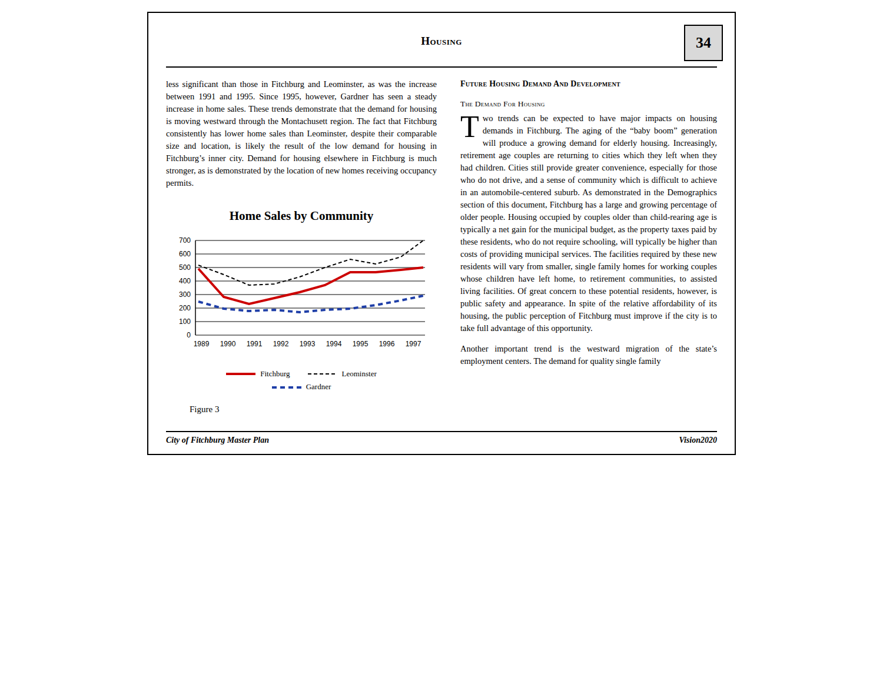Housing
34
less significant than those in Fitchburg and Leominster, as was the increase between 1991 and 1995. Since 1995, however, Gardner has seen a steady increase in home sales. These trends demonstrate that the demand for housing is moving westward through the Montachusett region. The fact that Fitchburg consistently has lower home sales than Leominster, despite their comparable size and location, is likely the result of the low demand for housing in Fitchburg’s inner city. Demand for housing elsewhere in Fitchburg is much stronger, as is demonstrated by the location of new homes receiving occupancy permits.
Home Sales by Community
700 600 500 400 300 200 100 0 1989 1990 1991 1992 1993 1994 1995 1996 1997
Fitchburg
Leominster
Gardner
Figure 3
Future Housing Demand And Development
The Demand For Housing
Two trends can be expected to have major impacts on housing demands in Fitchburg. The aging of the “baby boom” generation will produce a growing demand for elderly housing. Increasingly, retirement age couples are returning to cities which they left when they had children. Cities still provide greater convenience, especially for those who do not drive, and a sense of community which is difficult to achieve in an automobile-centered suburb. As demonstrated in the Demographics section of this document, Fitchburg has a large and growing percentage of older people. Housing occupied by couples older than child-rearing age is typically a net gain for the municipal budget, as the property taxes paid by these residents, who do not require schooling, will typically be higher than costs of providing municipal services. The facilities required by these new residents will vary from smaller, single family homes for working couples whose children have left home, to retirement communities, to assisted living facilities. Of great concern to these potential residents, however, is public safety and appearance. In spite of the relative affordability of its housing, the public perception of Fitchburg must improve if the city is to take full advantage of this opportunity.
Another important trend is the westward migration of the state’s employment centers. The demand for quality single family
City of Fitchburg Master Plan
Vision2020